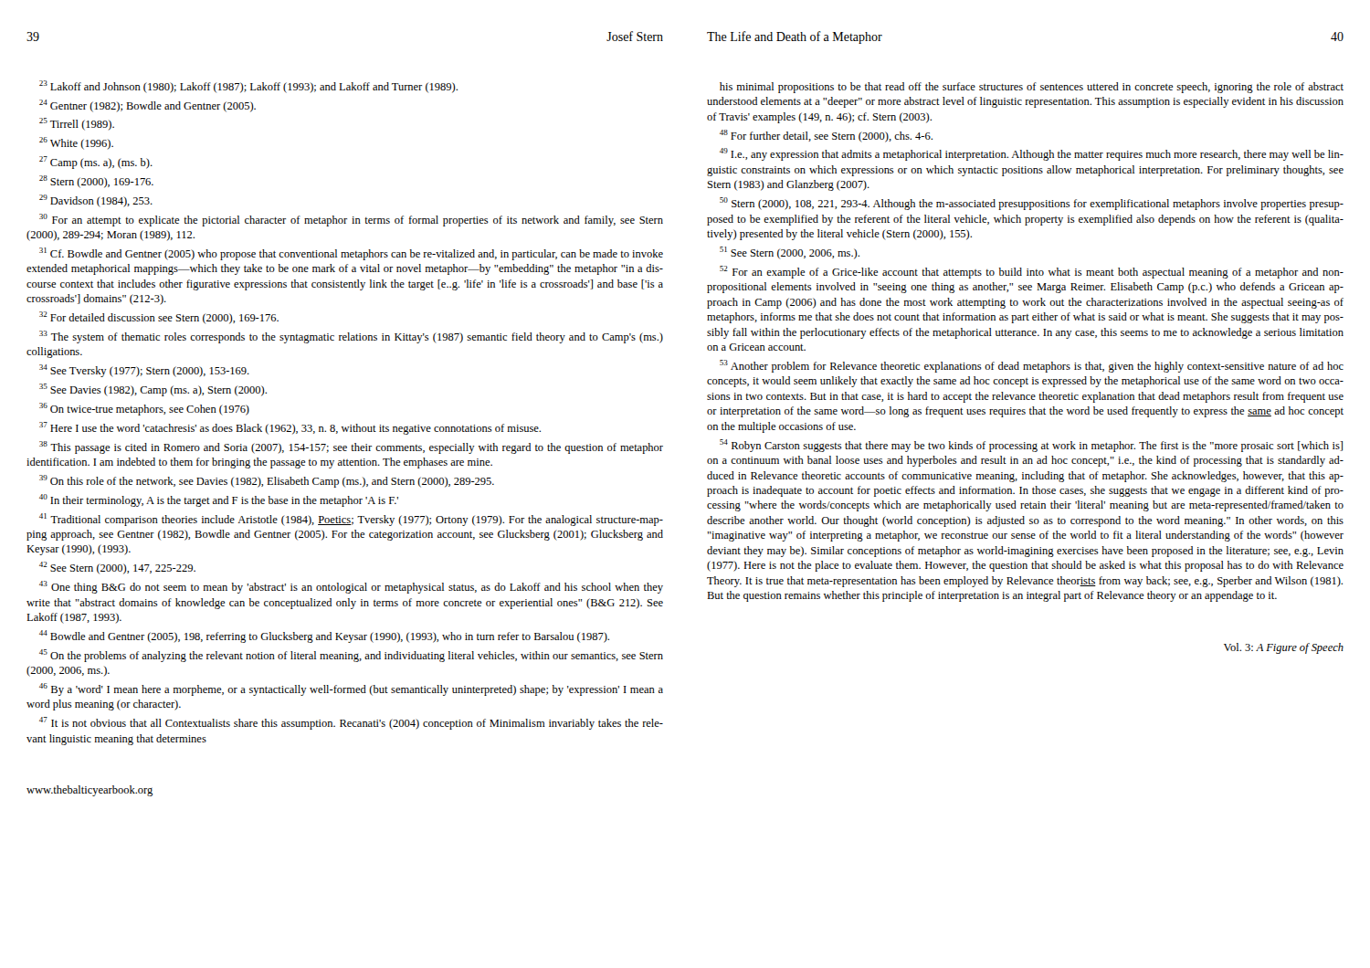39 Josef Stern
23 Lakoff and Johnson (1980); Lakoff (1987); Lakoff (1993); and Lakoff and Turner (1989).
24 Gentner (1982); Bowdle and Gentner (2005).
25 Tirrell (1989).
26 White (1996).
27 Camp (ms. a), (ms. b).
28 Stern (2000), 169-176.
29 Davidson (1984), 253.
30 For an attempt to explicate the pictorial character of metaphor in terms of formal properties of its network and family, see Stern (2000), 289-294; Moran (1989), 112.
31 Cf. Bowdle and Gentner (2005) who propose that conventional metaphors can be re-vitalized and, in particular, can be made to invoke extended metaphorical mappings—which they take to be one mark of a vital or novel metaphor—by "embedding" the metaphor "in a discourse context that includes other figurative expressions that consistently link the target [e..g. 'life' in 'life is a crossroads'] and base ['is a crossroads'] domains" (212-3).
32 For detailed discussion see Stern (2000), 169-176.
33 The system of thematic roles corresponds to the syntagmatic relations in Kittay's (1987) semantic field theory and to Camp's (ms.) colligations.
34 See Tversky (1977); Stern (2000), 153-169.
35 See Davies (1982), Camp (ms. a), Stern (2000).
36 On twice-true metaphors, see Cohen (1976)
37 Here I use the word 'catachresis' as does Black (1962), 33, n. 8, without its negative connotations of misuse.
38 This passage is cited in Romero and Soria (2007), 154-157; see their comments, especially with regard to the question of metaphor identification. I am indebted to them for bringing the passage to my attention. The emphases are mine.
39 On this role of the network, see Davies (1982), Elisabeth Camp (ms.), and Stern (2000), 289-295.
40 In their terminology, A is the target and F is the base in the metaphor 'A is F.'
41 Traditional comparison theories include Aristotle (1984), Poetics; Tversky (1977); Ortony (1979). For the analogical structure-mapping approach, see Gentner (1982), Bowdle and Gentner (2005). For the categorization account, see Glucksberg (2001); Glucksberg and Keysar (1990), (1993).
42 See Stern (2000), 147, 225-229.
43 One thing B&G do not seem to mean by 'abstract' is an ontological or metaphysical status, as do Lakoff and his school when they write that "abstract domains of knowledge can be conceptualized only in terms of more concrete or experiential ones" (B&G 212). See Lakoff (1987, 1993).
44 Bowdle and Gentner (2005), 198, referring to Glucksberg and Keysar (1990), (1993), who in turn refer to Barsalou (1987).
45 On the problems of analyzing the relevant notion of literal meaning, and individuating literal vehicles, within our semantics, see Stern (2000, 2006, ms.).
46 By a 'word' I mean here a morpheme, or a syntactically well-formed (but semantically uninterpreted) shape; by 'expression' I mean a word plus meaning (or character).
47 It is not obvious that all Contextualists share this assumption. Recanati's (2004) conception of Minimalism invariably takes the relevant linguistic meaning that determines
www.thebalticyearbook.org
The Life and Death of a Metaphor 40
his minimal propositions to be that read off the surface structures of sentences uttered in concrete speech, ignoring the role of abstract understood elements at a "deeper" or more abstract level of linguistic representation. This assumption is especially evident in his discussion of Travis' examples (149, n. 46); cf. Stern (2003).
48 For further detail, see Stern (2000), chs. 4-6.
49 I.e., any expression that admits a metaphorical interpretation. Although the matter requires much more research, there may well be linguistic constraints on which expressions or on which syntactic positions allow metaphorical interpretation. For preliminary thoughts, see Stern (1983) and Glanzberg (2007).
50 Stern (2000), 108, 221, 293-4. Although the m-associated presuppositions for exemplificational metaphors involve properties presupposed to be exemplified by the referent of the literal vehicle, which property is exemplified also depends on how the referent is (qualitatively) presented by the literal vehicle (Stern (2000), 155).
51 See Stern (2000, 2006, ms.).
52 For an example of a Grice-like account that attempts to build into what is meant both aspectual meaning of a metaphor and non-propositional elements involved in "seeing one thing as another," see Marga Reimer. Elisabeth Camp (p.c.) who defends a Gricean approach in Camp (2006) and has done the most work attempting to work out the characterizations involved in the aspectual seeing-as of metaphors, informs me that she does not count that information as part either of what is said or what is meant. She suggests that it may possibly fall within the perlocutionary effects of the metaphorical utterance. In any case, this seems to me to acknowledge a serious limitation on a Gricean account.
53 Another problem for Relevance theoretic explanations of dead metaphors is that, given the highly context-sensitive nature of ad hoc concepts, it would seem unlikely that exactly the same ad hoc concept is expressed by the metaphorical use of the same word on two occasions in two contexts. But in that case, it is hard to accept the relevance theoretic explanation that dead metaphors result from frequent use or interpretation of the same word—so long as frequent uses requires that the word be used frequently to express the same ad hoc concept on the multiple occasions of use.
54 Robyn Carston suggests that there may be two kinds of processing at work in metaphor. The first is the "more prosaic sort [which is] on a continuum with banal loose uses and hyperboles and result in an ad hoc concept," i.e., the kind of processing that is standardly adduced in Relevance theoretic accounts of communicative meaning, including that of metaphor. She acknowledges, however, that this approach is inadequate to account for poetic effects and information. In those cases, she suggests that we engage in a different kind of processing "where the words/concepts which are metaphorically used retain their 'literal' meaning but are meta-represented/framed/taken to describe another world. Our thought (world conception) is adjusted so as to correspond to the word meaning." In other words, on this "imaginative way" of interpreting a metaphor, we reconstrue our sense of the world to fit a literal understanding of the words" (however deviant they may be). Similar conceptions of metaphor as world-imagining exercises have been proposed in the literature; see, e.g., Levin (1977). Here is not the place to evaluate them. However, the question that should be asked is what this proposal has to do with Relevance Theory. It is true that meta-representation has been employed by Relevance theorists from way back; see, e.g., Sperber and Wilson (1981). But the question remains whether this principle of interpretation is an integral part of Relevance theory or an appendage to it.
Vol. 3: A Figure of Speech